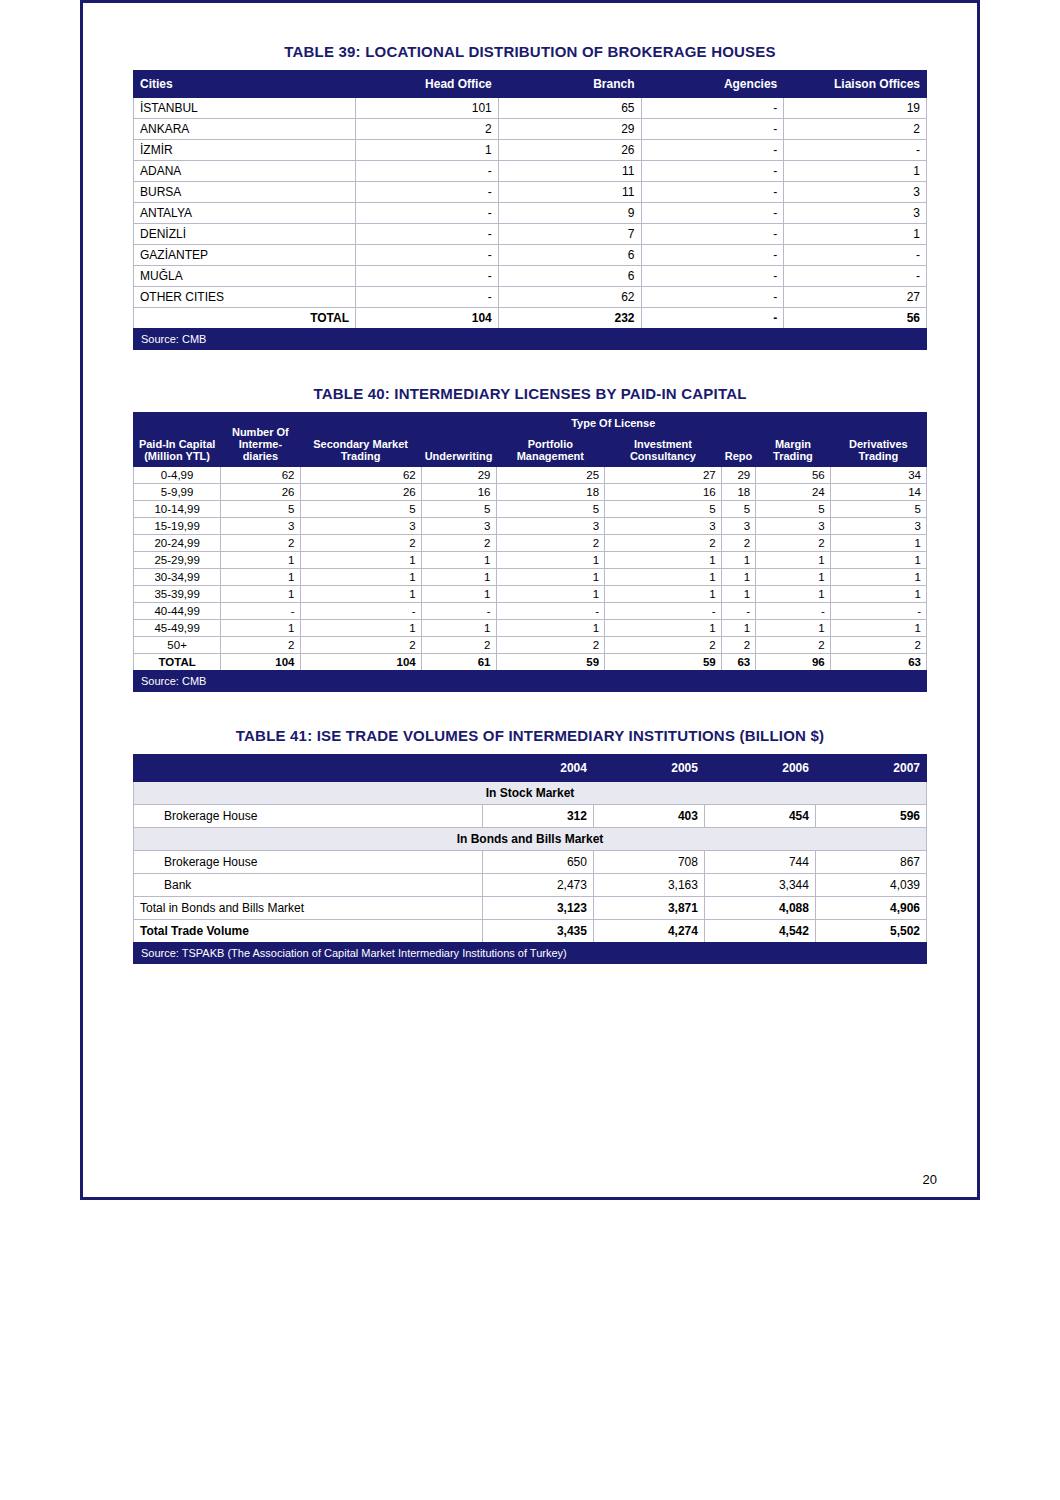TABLE 39: LOCATIONAL DISTRIBUTION OF BROKERAGE HOUSES
| Cities | Head Office | Branch | Agencies | Liaison Offices |
| --- | --- | --- | --- | --- |
| İSTANBUL | 101 | 65 | - | 19 |
| ANKARA | 2 | 29 | - | 2 |
| İZMİR | 1 | 26 | - | - |
| ADANA | - | 11 | - | 1 |
| BURSA | - | 11 | - | 3 |
| ANTALYA | - | 9 | - | 3 |
| DENİZLİ | - | 7 | - | 1 |
| GAZİANTEP | - | 6 | - | - |
| MUĞLA | - | 6 | - | - |
| OTHER CITIES | - | 62 | - | 27 |
| TOTAL | 104 | 232 | - | 56 |
Source: CMB
TABLE 40: INTERMEDIARY LICENSES BY PAID-IN CAPITAL
| Paid-In Capital (Million YTL) | Number Of Interme-diaries | Type Of License |
| --- | --- | --- |
| Secondary Market Trading | Underwriting | Portfolio Management | Investment Consultancy | Repo | Margin Trading | Derivatives Trading |
| 0-4,99 | 62 | 62 | 29 | 25 | 27 | 29 | 56 | 34 |
| 5-9,99 | 26 | 26 | 16 | 18 | 16 | 18 | 24 | 14 |
| 10-14,99 | 5 | 5 | 5 | 5 | 5 | 5 | 5 | 5 |
| 15-19,99 | 3 | 3 | 3 | 3 | 3 | 3 | 3 | 3 |
| 20-24,99 | 2 | 2 | 2 | 2 | 2 | 2 | 2 | 1 |
| 25-29,99 | 1 | 1 | 1 | 1 | 1 | 1 | 1 | 1 |
| 30-34,99 | 1 | 1 | 1 | 1 | 1 | 1 | 1 | 1 |
| 35-39,99 | 1 | 1 | 1 | 1 | 1 | 1 | 1 | 1 |
| 40-44,99 | - | - | - | - | - | - | - | - |
| 45-49,99 | 1 | 1 | 1 | 1 | 1 | 1 | 1 | 1 |
| 50+ | 2 | 2 | 2 | 2 | 2 | 2 | 2 | 2 |
| TOTAL | 104 | 104 | 61 | 59 | 59 | 63 | 96 | 63 |
Source: CMB
TABLE 41: ISE TRADE VOLUMES OF INTERMEDIARY INSTITUTIONS (BILLION $)
| | 2004 | 2005 | 2006 | 2007 |
| --- | --- | --- | --- | --- |
| In Stock Market |
| Brokerage House | 312 | 403 | 454 | 596 |
| In Bonds and Bills Market |
| Brokerage House | 650 | 708 | 744 | 867 |
| Bank | 2,473 | 3,163 | 3,344 | 4,039 |
| Total in Bonds and Bills Market | 3,123 | 3,871 | 4,088 | 4,906 |
| Total Trade Volume | 3,435 | 4,274 | 4,542 | 5,502 |
Source: TSPAKB (The Association of Capital Market Intermediary Institutions of Turkey)
20